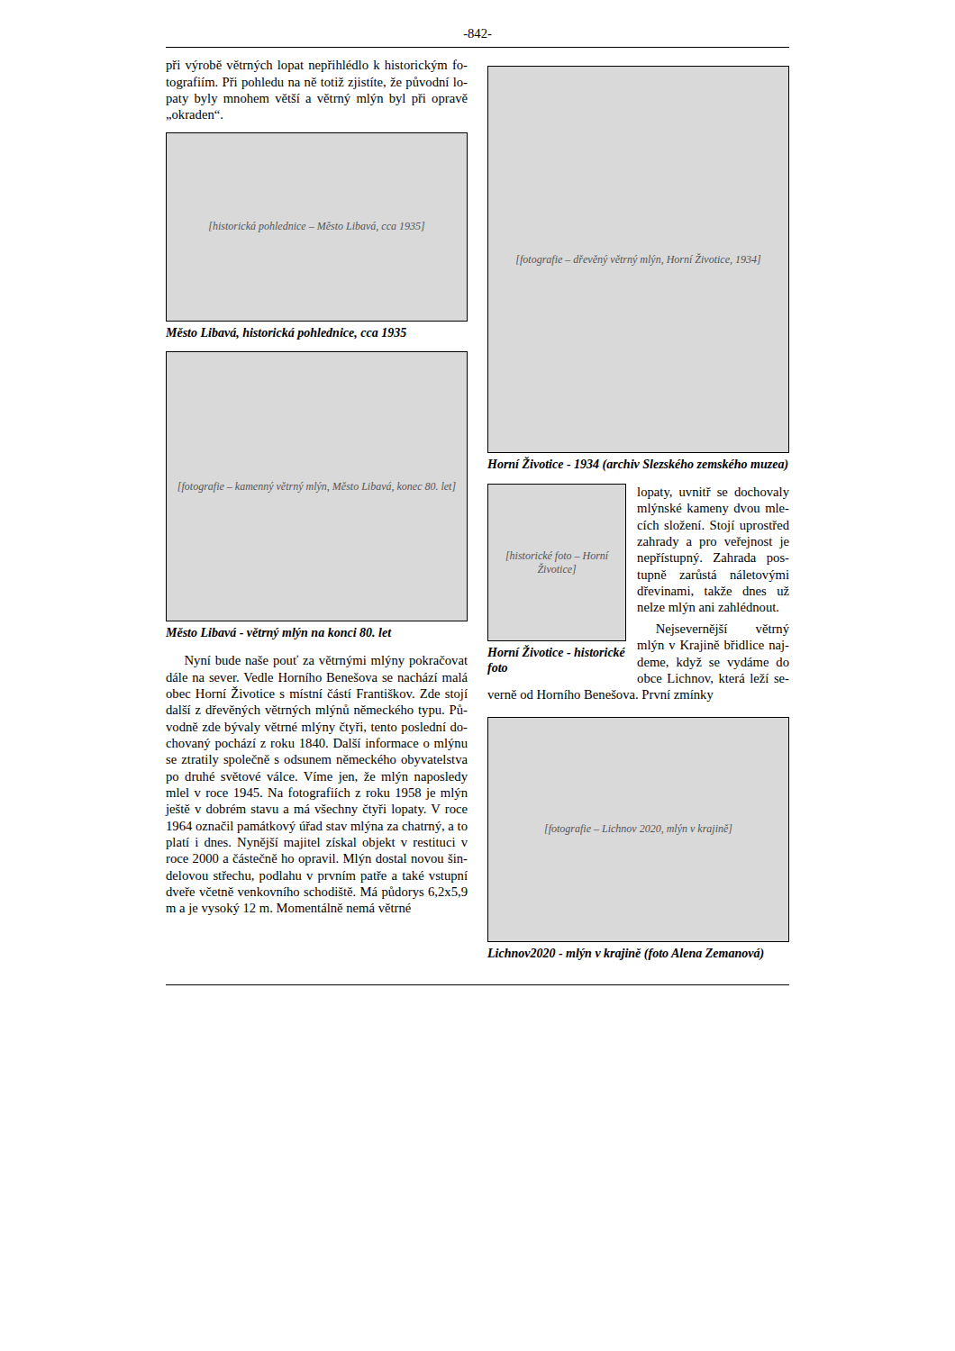-842-
při výrobě větrných lopat nepřihlédlo k historickým fotografiím. Při pohledu na ně totiž zjistíte, že původní lopaty byly mnohem větší a větrný mlýn byl při opravě „okraden“.
[historická pohlednice – Město Libavá, cca 1935]
Město Libavá, historická pohlednice, cca 1935
[fotografie – kamenný větrný mlýn, Město Libavá, konec 80. let]
Město Libavá - větrný mlýn na konci 80. let
Nyní bude naše pouť za větrnými mlýny pokračovat dále na sever. Vedle Horního Benešova se nachází malá obec Horní Životice s místní částí Františkov. Zde stojí další z dřevěných větrných mlýnů německého typu. Původně zde bývaly větrné mlýny čtyři, tento poslední dochovaný pochází z roku 1840. Další informace o mlýnu se ztratily společně s odsunem německého obyvatelstva po druhé světové válce. Víme jen, že mlýn naposledy mlel v roce 1945. Na fotografiích z roku 1958 je mlýn ještě v dobrém stavu a má všechny čtyři lopaty. V roce 1964 označil památkový úřad stav mlýna za chatrný, a to platí i dnes. Nynější majitel získal objekt v restituci v roce 2000 a částečně ho opravil. Mlýn dostal novou šindelovou střechu, podlahu v prvním patře a také vstupní dveře včetně venkovního schodiště. Má půdorys 6,2x5,9 m a je vysoký 12 m. Momentálně nemá větrné
[fotografie – dřevěný větrný mlýn, Horní Životice, 1934]
Horní Životice - 1934 (archiv Slezského zemského muzea)
[historické foto – Horní Životice]
Horní Životice - historické foto
lopaty, uvnitř se dochovaly mlýnské kameny dvou mlecích složení. Stojí uprostřed zahrady a pro veřejnost je nepřístupný. Zahrada postupně zarůstá náletovými dřevinami, takže dnes už nelze mlýn ani zahlédnout.
Nejsevernější větrný mlýn v Krajině břidlice najdeme, když se vydáme do obce Lichnov, která leží severně od Horního Benešova. První zmínky
[fotografie – Lichnov 2020, mlýn v krajině]
Lichnov2020 - mlýn v krajině (foto Alena Zemanová)